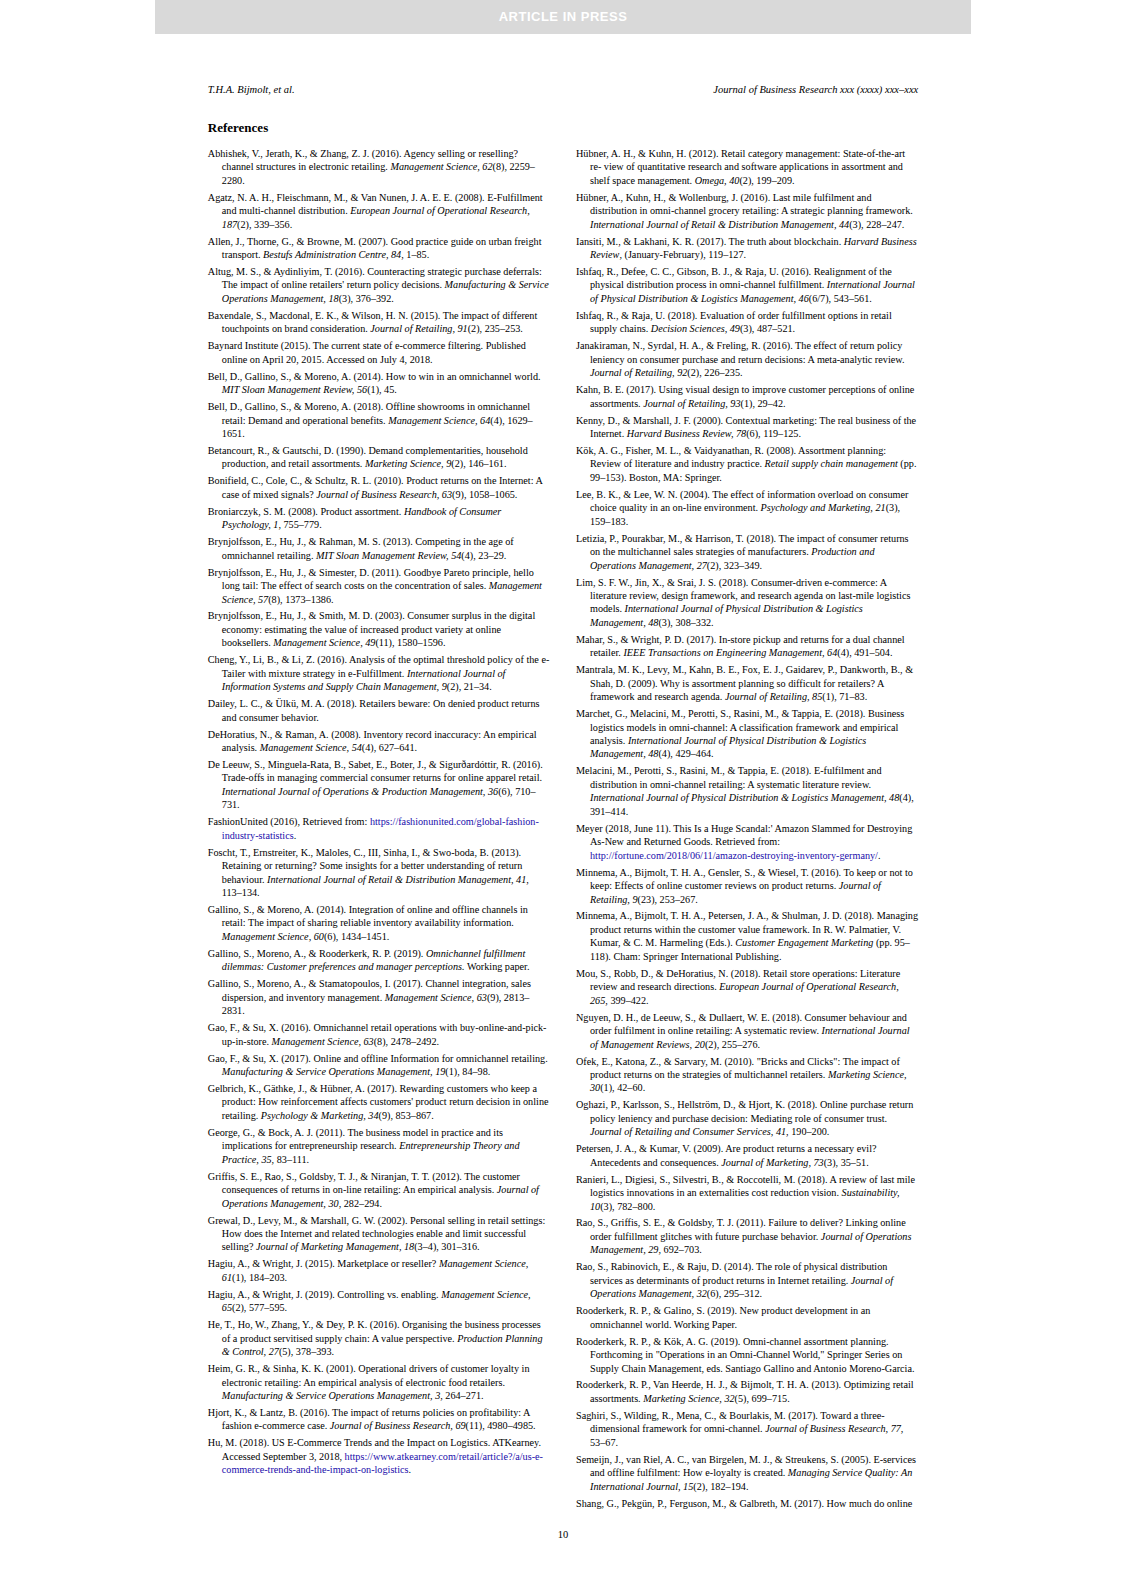ARTICLE IN PRESS
T.H.A. Bijmolt, et al. Journal of Business Research xxx (xxxx) xxx–xxx
References
Abhishek, V., Jerath, K., & Zhang, Z. J. (2016). Agency selling or reselling? channel structures in electronic retailing. Management Science, 62(8), 2259–2280.
Agatz, N. A. H., Fleischmann, M., & Van Nunen, J. A. E. E. (2008). E-Fulfillment and multi-channel distribution. European Journal of Operational Research, 187(2), 339–356.
Allen, J., Thorne, G., & Browne, M. (2007). Good practice guide on urban freight transport. Bestufs Administration Centre, 84, 1–85.
Altug, M. S., & Aydinliyim, T. (2016). Counteracting strategic purchase deferrals: The impact of online retailers' return policy decisions. Manufacturing & Service Operations Management, 18(3), 376–392.
Baxendale, S., Macdonal, E. K., & Wilson, H. N. (2015). The impact of different touchpoints on brand consideration. Journal of Retailing, 91(2), 235–253.
Baynard Institute (2015). The current state of e-commerce filtering. Published online on April 20, 2015. Accessed on July 4, 2018.
Bell, D., Gallino, S., & Moreno, A. (2014). How to win in an omnichannel world. MIT Sloan Management Review, 56(1), 45.
Bell, D., Gallino, S., & Moreno, A. (2018). Offline showrooms in omnichannel retail: Demand and operational benefits. Management Science, 64(4), 1629–1651.
Betancourt, R., & Gautschi, D. (1990). Demand complementarities, household production, and retail assortments. Marketing Science, 9(2), 146–161.
Bonifield, C., Cole, C., & Schultz, R. L. (2010). Product returns on the Internet: A case of mixed signals? Journal of Business Research, 63(9), 1058–1065.
Broniarczyk, S. M. (2008). Product assortment. Handbook of Consumer Psychology, 1, 755–779.
Brynjolfsson, E., Hu, J., & Rahman, M. S. (2013). Competing in the age of omnichannel retailing. MIT Sloan Management Review, 54(4), 23–29.
Brynjolfsson, E., Hu, J., & Simester, D. (2011). Goodbye Pareto principle, hello long tail: The effect of search costs on the concentration of sales. Management Science, 57(8), 1373–1386.
Brynjolfsson, E., Hu, J., & Smith, M. D. (2003). Consumer surplus in the digital economy: estimating the value of increased product variety at online booksellers. Management Science, 49(11), 1580–1596.
Cheng, Y., Li, B., & Li, Z. (2016). Analysis of the optimal threshold policy of the e-Tailer with mixture strategy in e-Fulfillment. International Journal of Information Systems and Supply Chain Management, 9(2), 21–34.
Dailey, L. C., & Ülkü, M. A. (2018). Retailers beware: On denied product returns and consumer behavior.
DeHoratius, N., & Raman, A. (2008). Inventory record inaccuracy: An empirical analysis. Management Science, 54(4), 627–641.
De Leeuw, S., Minguela-Rata, B., Sabet, E., Boter, J., & Sigurðardóttir, R. (2016). Trade-offs in managing commercial consumer returns for online apparel retail. International Journal of Operations & Production Management, 36(6), 710–731.
FashionUnited (2016), Retrieved from: https://fashionunited.com/global-fashion-industry-statistics.
Foscht, T., Ernstreiter, K., Maloles, C., III, Sinha, I., & Swo-boda, B. (2013). Retaining or returning? Some insights for a better understanding of return behaviour. International Journal of Retail & Distribution Management, 41, 113–134.
Gallino, S., & Moreno, A. (2014). Integration of online and offline channels in retail: The impact of sharing reliable inventory availability information. Management Science, 60(6), 1434–1451.
Gallino, S., Moreno, A., & Rooderkerk, R. P. (2019). Omnichannel fulfillment dilemmas: Customer preferences and manager perceptions. Working paper.
Gallino, S., Moreno, A., & Stamatopoulos, I. (2017). Channel integration, sales dispersion, and inventory management. Management Science, 63(9), 2813–2831.
Gao, F., & Su, X. (2016). Omnichannel retail operations with buy-online-and-pick-up-in-store. Management Science, 63(8), 2478–2492.
Gao, F., & Su, X. (2017). Online and offline Information for omnichannel retailing. Manufacturing & Service Operations Management, 19(1), 84–98.
Gelbrich, K., Gäthke, J., & Hübner, A. (2017). Rewarding customers who keep a product: How reinforcement affects customers' product return decision in online retailing. Psychology & Marketing, 34(9), 853–867.
George, G., & Bock, A. J. (2011). The business model in practice and its implications for entrepreneurship research. Entrepreneurship Theory and Practice, 35, 83–111.
Griffis, S. E., Rao, S., Goldsby, T. J., & Niranjan, T. T. (2012). The customer consequences of returns in on-line retailing: An empirical analysis. Journal of Operations Management, 30, 282–294.
Grewal, D., Levy, M., & Marshall, G. W. (2002). Personal selling in retail settings: How does the Internet and related technologies enable and limit successful selling? Journal of Marketing Management, 18(3–4), 301–316.
Hagiu, A., & Wright, J. (2015). Marketplace or reseller? Management Science, 61(1), 184–203.
Hagiu, A., & Wright, J. (2019). Controlling vs. enabling. Management Science, 65(2), 577–595.
He, T., Ho, W., Zhang, Y., & Dey, P. K. (2016). Organising the business processes of a product servitised supply chain: A value perspective. Production Planning & Control, 27(5), 378–393.
Heim, G. R., & Sinha, K. K. (2001). Operational drivers of customer loyalty in electronic retailing: An empirical analysis of electronic food retailers. Manufacturing & Service Operations Management, 3, 264–271.
Hjort, K., & Lantz, B. (2016). The impact of returns policies on profitability: A fashion e-commerce case. Journal of Business Research, 69(11), 4980–4985.
Hu, M. (2018). US E-Commerce Trends and the Impact on Logistics. ATKearney. Accessed September 3, 2018, https://www.atkearney.com/retail/article?/a/us-e-commerce-trends-and-the-impact-on-logistics.
Hübner, A. H., & Kuhn, H. (2012). Retail category management: State-of-the-art re- view of quantitative research and software applications in assortment and shelf space management. Omega, 40(2), 199–209.
Hübner, A., Kuhn, H., & Wollenburg, J. (2016). Last mile fulfilment and distribution in omni-channel grocery retailing: A strategic planning framework. International Journal of Retail & Distribution Management, 44(3), 228–247.
Iansiti, M., & Lakhani, K. R. (2017). The truth about blockchain. Harvard Business Review, (January-February), 119–127.
Ishfaq, R., Defee, C. C., Gibson, B. J., & Raja, U. (2016). Realignment of the physical distribution process in omni-channel fulfillment. International Journal of Physical Distribution & Logistics Management, 46(6/7), 543–561.
Ishfaq, R., & Raja, U. (2018). Evaluation of order fulfillment options in retail supply chains. Decision Sciences, 49(3), 487–521.
Janakiraman, N., Syrdal, H. A., & Freling, R. (2016). The effect of return policy leniency on consumer purchase and return decisions: A meta-analytic review. Journal of Retailing, 92(2), 226–235.
Kahn, B. E. (2017). Using visual design to improve customer perceptions of online assortments. Journal of Retailing, 93(1), 29–42.
Kenny, D., & Marshall, J. F. (2000). Contextual marketing: The real business of the Internet. Harvard Business Review, 78(6), 119–125.
Kök, A. G., Fisher, M. L., & Vaidyanathan, R. (2008). Assortment planning: Review of literature and industry practice. Retail supply chain management (pp. 99–153). Boston, MA: Springer.
Lee, B. K., & Lee, W. N. (2004). The effect of information overload on consumer choice quality in an on-line environment. Psychology and Marketing, 21(3), 159–183.
Letizia, P., Pourakbar, M., & Harrison, T. (2018). The impact of consumer returns on the multichannel sales strategies of manufacturers. Production and Operations Management, 27(2), 323–349.
Lim, S. F. W., Jin, X., & Srai, J. S. (2018). Consumer-driven e-commerce: A literature review, design framework, and research agenda on last-mile logistics models. International Journal of Physical Distribution & Logistics Management, 48(3), 308–332.
Mahar, S., & Wright, P. D. (2017). In-store pickup and returns for a dual channel retailer. IEEE Transactions on Engineering Management, 64(4), 491–504.
Mantrala, M. K., Levy, M., Kahn, B. E., Fox, E. J., Gaidarev, P., Dankworth, B., & Shah, D. (2009). Why is assortment planning so difficult for retailers? A framework and research agenda. Journal of Retailing, 85(1), 71–83.
Marchet, G., Melacini, M., Perotti, S., Rasini, M., & Tappia, E. (2018). Business logistics models in omni-channel: A classification framework and empirical analysis. International Journal of Physical Distribution & Logistics Management, 48(4), 429–464.
Melacini, M., Perotti, S., Rasini, M., & Tappia, E. (2018). E-fulfilment and distribution in omni-channel retailing: A systematic literature review. International Journal of Physical Distribution & Logistics Management, 48(4), 391–414.
Meyer (2018, June 11). This Is a Huge Scandal:' Amazon Slammed for Destroying As-New and Returned Goods. Retrieved from: http://fortune.com/2018/06/11/amazon-destroying-inventory-germany/.
Minnema, A., Bijmolt, T. H. A., Gensler, S., & Wiesel, T. (2016). To keep or not to keep: Effects of online customer reviews on product returns. Journal of Retailing, 9(23), 253–267.
Minnema, A., Bijmolt, T. H. A., Petersen, J. A., & Shulman, J. D. (2018). Managing product returns within the customer value framework. In R. W. Palmatier, V. Kumar, & C. M. Harmeling (Eds.). Customer Engagement Marketing (pp. 95–118). Cham: Springer International Publishing.
Mou, S., Robb, D., & DeHoratius, N. (2018). Retail store operations: Literature review and research directions. European Journal of Operational Research, 265, 399–422.
Nguyen, D. H., de Leeuw, S., & Dullaert, W. E. (2018). Consumer behaviour and order fulfilment in online retailing: A systematic review. International Journal of Management Reviews, 20(2), 255–276.
Ofek, E., Katona, Z., & Sarvary, M. (2010). "Bricks and Clicks": The impact of product returns on the strategies of multichannel retailers. Marketing Science, 30(1), 42–60.
Oghazi, P., Karlsson, S., Hellström, D., & Hjort, K. (2018). Online purchase return policy leniency and purchase decision: Mediating role of consumer trust. Journal of Retailing and Consumer Services, 41, 190–200.
Petersen, J. A., & Kumar, V. (2009). Are product returns a necessary evil? Antecedents and consequences. Journal of Marketing, 73(3), 35–51.
Ranieri, L., Digiesi, S., Silvestri, B., & Roccotelli, M. (2018). A review of last mile logistics innovations in an externalities cost reduction vision. Sustainability, 10(3), 782–800.
Rao, S., Griffis, S. E., & Goldsby, T. J. (2011). Failure to deliver? Linking online order fulfillment glitches with future purchase behavior. Journal of Operations Management, 29, 692–703.
Rao, S., Rabinovich, E., & Raju, D. (2014). The role of physical distribution services as determinants of product returns in Internet retailing. Journal of Operations Management, 32(6), 295–312.
Rooderkerk, R. P., & Galino, S. (2019). New product development in an omnichannel world. Working Paper.
Rooderkerk, R. P., & Kök, A. G. (2019). Omni-channel assortment planning. Forthcoming in "Operations in an Omni-Channel World," Springer Series on Supply Chain Management, eds. Santiago Gallino and Antonio Moreno-Garcia.
Rooderkerk, R. P., Van Heerde, H. J., & Bijmolt, T. H. A. (2013). Optimizing retail assortments. Marketing Science, 32(5), 699–715.
Saghiri, S., Wilding, R., Mena, C., & Bourlakis, M. (2017). Toward a three-dimensional framework for omni-channel. Journal of Business Research, 77, 53–67.
Semeijn, J., van Riel, A. C., van Birgelen, M. J., & Streukens, S. (2005). E-services and offline fulfilment: How e-loyalty is created. Managing Service Quality: An International Journal, 15(2), 182–194.
Shang, G., Pekgün, P., Ferguson, M., & Galbreth, M. (2017). How much do online
10